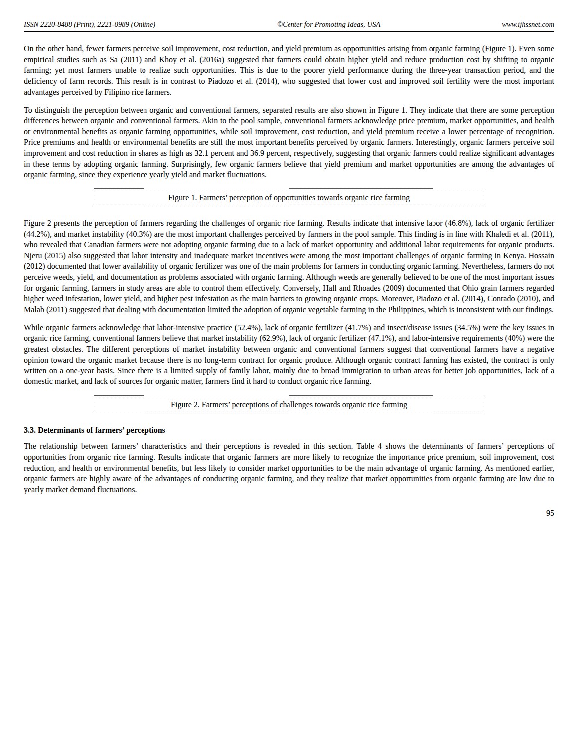ISSN 2220-8488 (Print), 2221-0989 (Online) ©Center for Promoting Ideas, USA www.ijhssnet.com
On the other hand, fewer farmers perceive soil improvement, cost reduction, and yield premium as opportunities arising from organic farming (Figure 1). Even some empirical studies such as Sa (2011) and Khoy et al. (2016a) suggested that farmers could obtain higher yield and reduce production cost by shifting to organic farming; yet most farmers unable to realize such opportunities. This is due to the poorer yield performance during the three-year transaction period, and the deficiency of farm records. This result is in contrast to Piadozo et al. (2014), who suggested that lower cost and improved soil fertility were the most important advantages perceived by Filipino rice farmers.
To distinguish the perception between organic and conventional farmers, separated results are also shown in Figure 1. They indicate that there are some perception differences between organic and conventional farmers. Akin to the pool sample, conventional farmers acknowledge price premium, market opportunities, and health or environmental benefits as organic farming opportunities, while soil improvement, cost reduction, and yield premium receive a lower percentage of recognition. Price premiums and health or environmental benefits are still the most important benefits perceived by organic farmers. Interestingly, organic farmers perceive soil improvement and cost reduction in shares as high as 32.1 percent and 36.9 percent, respectively, suggesting that organic farmers could realize significant advantages in these terms by adopting organic farming. Surprisingly, few organic farmers believe that yield premium and market opportunities are among the advantages of organic farming, since they experience yearly yield and market fluctuations.
Figure 1. Farmers’ perception of opportunities towards organic rice farming
Figure 2 presents the perception of farmers regarding the challenges of organic rice farming. Results indicate that intensive labor (46.8%), lack of organic fertilizer (44.2%), and market instability (40.3%) are the most important challenges perceived by farmers in the pool sample. This finding is in line with Khaledi et al. (2011), who revealed that Canadian farmers were not adopting organic farming due to a lack of market opportunity and additional labor requirements for organic products. Njeru (2015) also suggested that labor intensity and inadequate market incentives were among the most important challenges of organic farming in Kenya. Hossain (2012) documented that lower availability of organic fertilizer was one of the main problems for farmers in conducting organic farming. Nevertheless, farmers do not perceive weeds, yield, and documentation as problems associated with organic farming. Although weeds are generally believed to be one of the most important issues for organic farming, farmers in study areas are able to control them effectively. Conversely, Hall and Rhoades (2009) documented that Ohio grain farmers regarded higher weed infestation, lower yield, and higher pest infestation as the main barriers to growing organic crops. Moreover, Piadozo et al. (2014), Conrado (2010), and Malab (2011) suggested that dealing with documentation limited the adoption of organic vegetable farming in the Philippines, which is inconsistent with our findings.
While organic farmers acknowledge that labor-intensive practice (52.4%), lack of organic fertilizer (41.7%) and insect/disease issues (34.5%) were the key issues in organic rice farming, conventional farmers believe that market instability (62.9%), lack of organic fertilizer (47.1%), and labor-intensive requirements (40%) were the greatest obstacles. The different perceptions of market instability between organic and conventional farmers suggest that conventional farmers have a negative opinion toward the organic market because there is no long-term contract for organic produce. Although organic contract farming has existed, the contract is only written on a one-year basis. Since there is a limited supply of family labor, mainly due to broad immigration to urban areas for better job opportunities, lack of a domestic market, and lack of sources for organic matter, farmers find it hard to conduct organic rice farming.
Figure 2. Farmers’ perceptions of challenges towards organic rice farming
3.3. Determinants of farmers’ perceptions
The relationship between farmers’ characteristics and their perceptions is revealed in this section. Table 4 shows the determinants of farmers’ perceptions of opportunities from organic rice farming. Results indicate that organic farmers are more likely to recognize the importance price premium, soil improvement, cost reduction, and health or environmental benefits, but less likely to consider market opportunities to be the main advantage of organic farming. As mentioned earlier, organic farmers are highly aware of the advantages of conducting organic farming, and they realize that market opportunities from organic farming are low due to yearly market demand fluctuations.
95